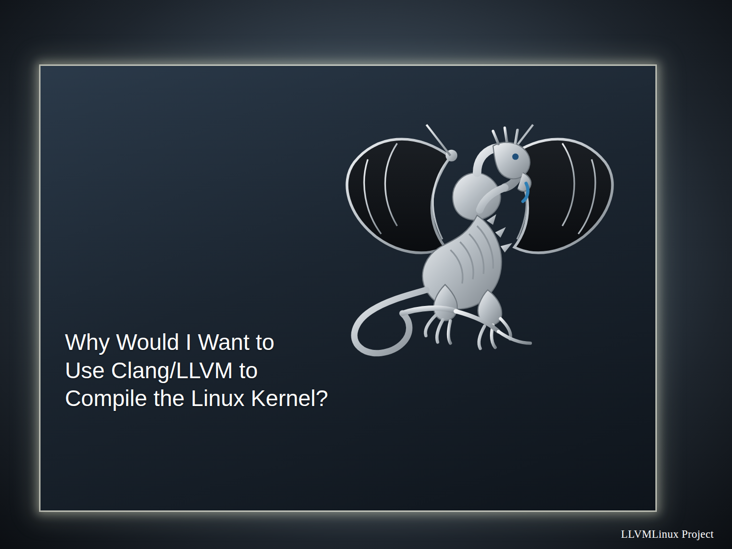Why Would I Want to
Use Clang/LLVM to
Compile the Linux Kernel?
LLVMLinux Project